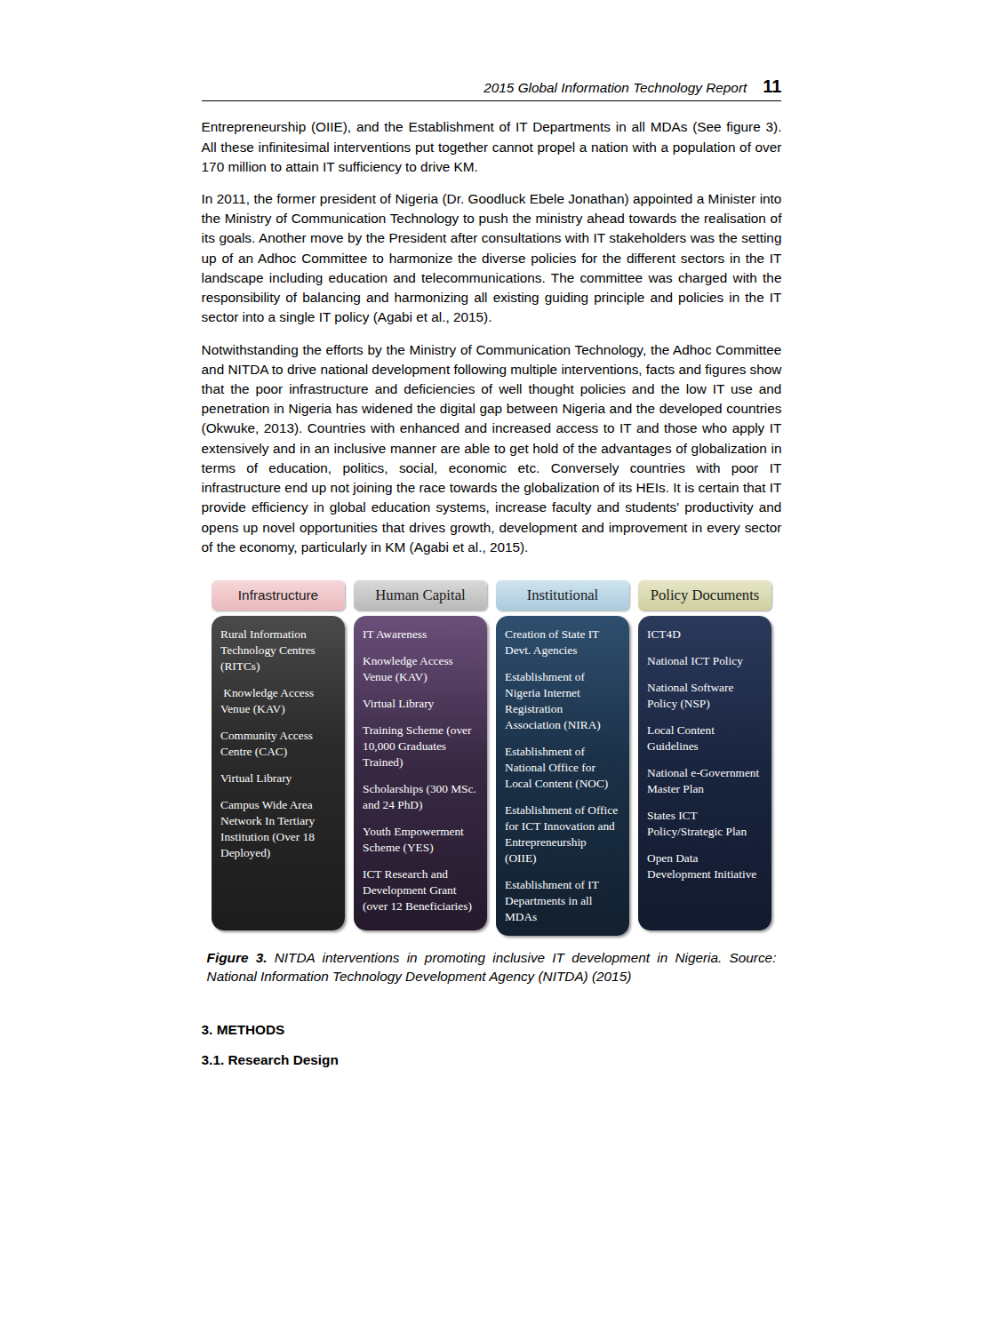2015 Global Information Technology Report 11
Entrepreneurship (OIIE), and the Establishment of IT Departments in all MDAs (See figure 3). All these infinitesimal interventions put together cannot propel a nation with a population of over 170 million to attain IT sufficiency to drive KM.
In 2011, the former president of Nigeria (Dr. Goodluck Ebele Jonathan) appointed a Minister into the Ministry of Communication Technology to push the ministry ahead towards the realisation of its goals. Another move by the President after consultations with IT stakeholders was the setting up of an Adhoc Committee to harmonize the diverse policies for the different sectors in the IT landscape including education and telecommunications. The committee was charged with the responsibility of balancing and harmonizing all existing guiding principle and policies in the IT sector into a single IT policy (Agabi et al., 2015).
Notwithstanding the efforts by the Ministry of Communication Technology, the Adhoc Committee and NITDA to drive national development following multiple interventions, facts and figures show that the poor infrastructure and deficiencies of well thought policies and the low IT use and penetration in Nigeria has widened the digital gap between Nigeria and the developed countries (Okwuke, 2013). Countries with enhanced and increased access to IT and those who apply IT extensively and in an inclusive manner are able to get hold of the advantages of globalization in terms of education, politics, social, economic etc. Conversely countries with poor IT infrastructure end up not joining the race towards the globalization of its HEIs. It is certain that IT provide efficiency in global education systems, increase faculty and students' productivity and opens up novel opportunities that drives growth, development and improvement in every sector of the economy, particularly in KM (Agabi et al., 2015).
Infrastructure
Rural Information Technology Centres (RITCs)
Knowledge Access Venue (KAV)
Community Access Centre (CAC)
Virtual Library
Campus Wide Area Network In Tertiary Institution (Over 18 Deployed)
Human Capital
IT Awareness
Knowledge Access Venue (KAV)
Virtual Library
Training Scheme (over 10,000 Graduates Trained)
Scholarships (300 MSc. and 24 PhD)
Youth Empowerment Scheme (YES)
ICT Research and Development Grant (over 12 Beneficiaries)
Institutional
Creation of State IT Devt. Agencies
Establishment of Nigeria Internet Registration Association (NIRA)
Establishment of National Office for Local Content (NOC)
Establishment of Office for ICT Innovation and Entrepreneurship (OIIE)
Establishment of IT Departments in all MDAs
Policy Documents
ICT4D
National ICT Policy
National Software Policy (NSP)
Local Content Guidelines
National e-Government Master Plan
States ICT Policy/Strategic Plan
Open Data Development Initiative
Figure 3. NITDA interventions in promoting inclusive IT development in Nigeria. Source: National Information Technology Development Agency (NITDA) (2015)
3. METHODS
3.1. Research Design